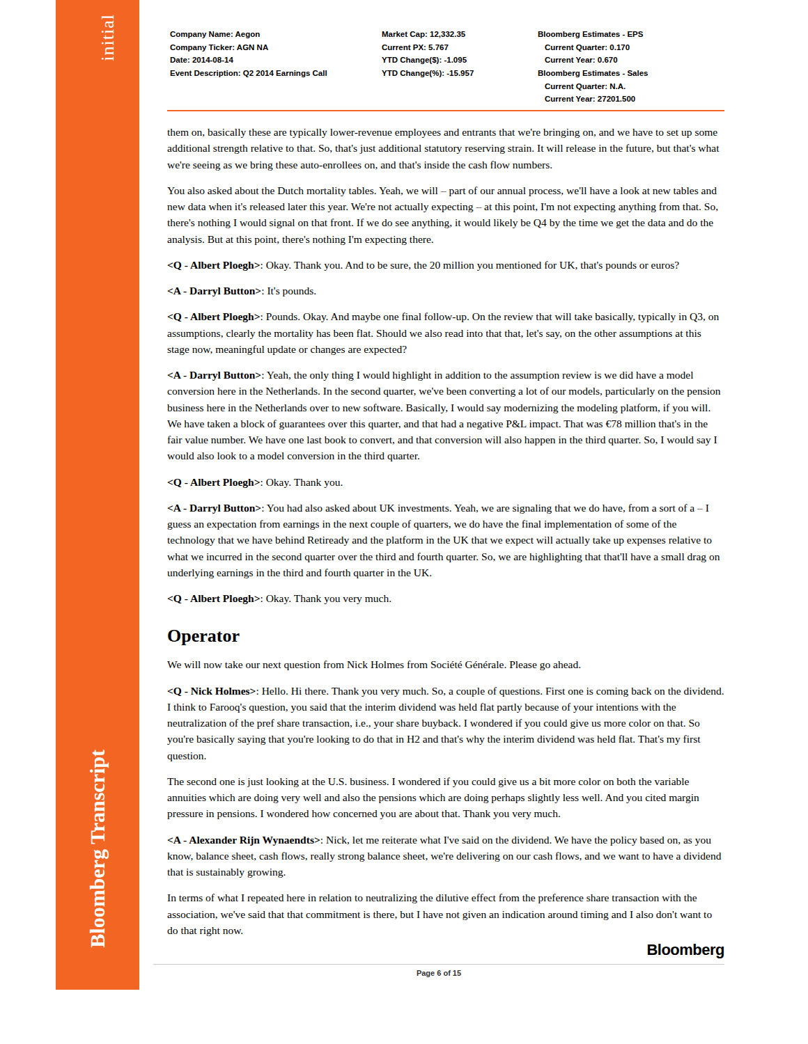initial
Bloomberg Transcript
| Company Name: Aegon | Market Cap: 12,332.35 | Bloomberg Estimates - EPS |
| Company Ticker: AGN NA | Current PX: 5.767 | Current Quarter: 0.170 |
| Date: 2014-08-14 | YTD Change($): -1.095 | Current Year: 0.670 |
| Event Description: Q2 2014 Earnings Call | YTD Change(%): -15.957 | Bloomberg Estimates - Sales |
| | | Current Quarter: N.A. |
| | | Current Year: 27201.500 |
them on, basically these are typically lower-revenue employees and entrants that we're bringing on, and we have to set up some additional strength relative to that. So, that's just additional statutory reserving strain. It will release in the future, but that's what we're seeing as we bring these auto-enrollees on, and that's inside the cash flow numbers.
You also asked about the Dutch mortality tables. Yeah, we will – part of our annual process, we'll have a look at new tables and new data when it's released later this year. We're not actually expecting – at this point, I'm not expecting anything from that. So, there's nothing I would signal on that front. If we do see anything, it would likely be Q4 by the time we get the data and do the analysis. But at this point, there's nothing I'm expecting there.
<Q - Albert Ploegh>: Okay. Thank you. And to be sure, the 20 million you mentioned for UK, that's pounds or euros?
<A - Darryl Button>: It's pounds.
<Q - Albert Ploegh>: Pounds. Okay. And maybe one final follow-up. On the review that will take basically, typically in Q3, on assumptions, clearly the mortality has been flat. Should we also read into that that, let's say, on the other assumptions at this stage now, meaningful update or changes are expected?
<A - Darryl Button>: Yeah, the only thing I would highlight in addition to the assumption review is we did have a model conversion here in the Netherlands. In the second quarter, we've been converting a lot of our models, particularly on the pension business here in the Netherlands over to new software. Basically, I would say modernizing the modeling platform, if you will. We have taken a block of guarantees over this quarter, and that had a negative P&L impact. That was €78 million that's in the fair value number. We have one last book to convert, and that conversion will also happen in the third quarter. So, I would say I would also look to a model conversion in the third quarter.
<Q - Albert Ploegh>: Okay. Thank you.
<A - Darryl Button>: You had also asked about UK investments. Yeah, we are signaling that we do have, from a sort of a – I guess an expectation from earnings in the next couple of quarters, we do have the final implementation of some of the technology that we have behind Retiready and the platform in the UK that we expect will actually take up expenses relative to what we incurred in the second quarter over the third and fourth quarter. So, we are highlighting that that'll have a small drag on underlying earnings in the third and fourth quarter in the UK.
<Q - Albert Ploegh>: Okay. Thank you very much.
Operator
We will now take our next question from Nick Holmes from Société Générale. Please go ahead.
<Q - Nick Holmes>: Hello. Hi there. Thank you very much. So, a couple of questions. First one is coming back on the dividend. I think to Farooq's question, you said that the interim dividend was held flat partly because of your intentions with the neutralization of the pref share transaction, i.e., your share buyback. I wondered if you could give us more color on that. So you're basically saying that you're looking to do that in H2 and that's why the interim dividend was held flat. That's my first question.
The second one is just looking at the U.S. business. I wondered if you could give us a bit more color on both the variable annuities which are doing very well and also the pensions which are doing perhaps slightly less well. And you cited margin pressure in pensions. I wondered how concerned you are about that. Thank you very much.
<A - Alexander Rijn Wynaendts>: Nick, let me reiterate what I've said on the dividend. We have the policy based on, as you know, balance sheet, cash flows, really strong balance sheet, we're delivering on our cash flows, and we want to have a dividend that is sustainably growing.
In terms of what I repeated here in relation to neutralizing the dilutive effect from the preference share transaction with the association, we've said that that commitment is there, but I have not given an indication around timing and I also don't want to do that right now.
Bloomberg
Page 6 of 15